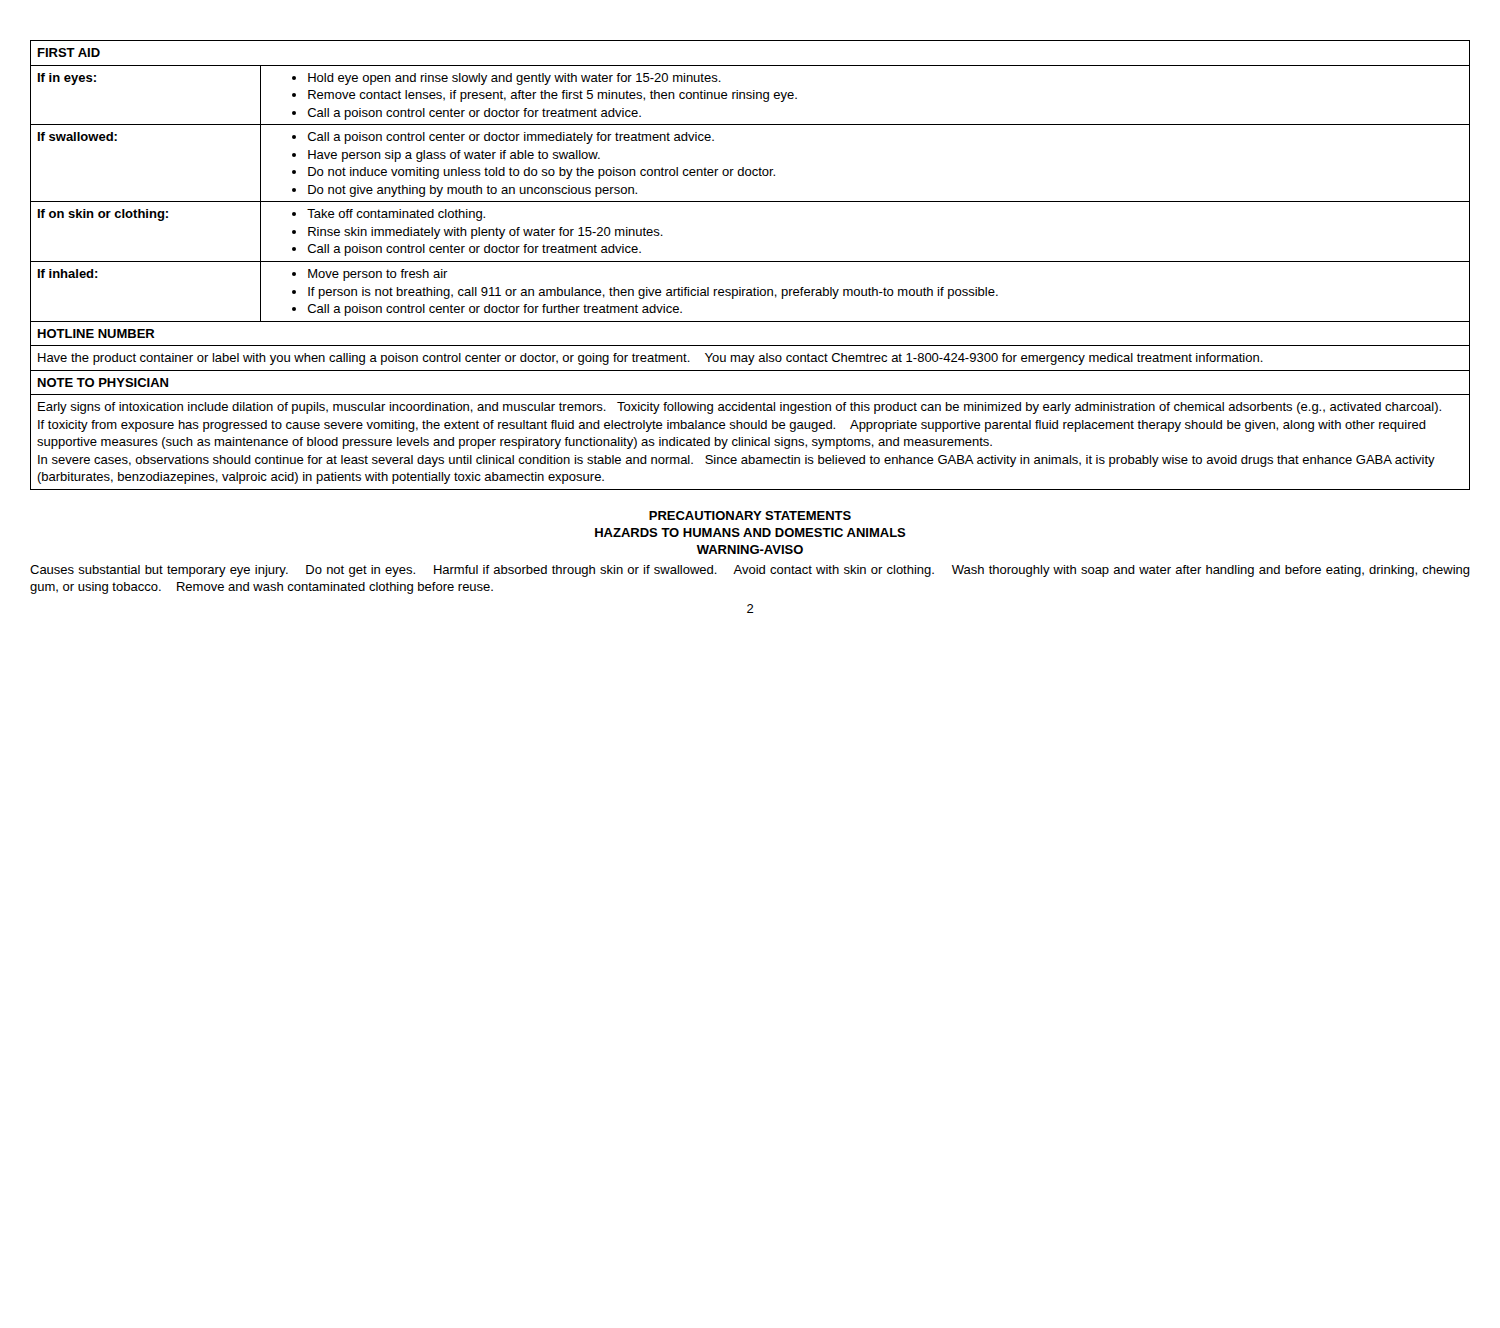| FIRST AID |
| If in eyes: | Hold eye open and rinse slowly and gently with water for 15-20 minutes. Remove contact lenses, if present, after the first 5 minutes, then continue rinsing eye. Call a poison control center or doctor for treatment advice. |
| If swallowed: | Call a poison control center or doctor immediately for treatment advice. Have person sip a glass of water if able to swallow. Do not induce vomiting unless told to do so by the poison control center or doctor. Do not give anything by mouth to an unconscious person. |
| If on skin or clothing: | Take off contaminated clothing. Rinse skin immediately with plenty of water for 15-20 minutes. Call a poison control center or doctor for treatment advice. |
| If inhaled: | Move person to fresh air If person is not breathing, call 911 or an ambulance, then give artificial respiration, preferably mouth-to mouth if possible. Call a poison control center or doctor for further treatment advice. |
| HOTLINE NUMBER |
| Have the product container or label with you when calling a poison control center or doctor, or going for treatment. You may also contact Chemtrec at 1-800-424-9300 for emergency medical treatment information. |
| NOTE TO PHYSICIAN |
| Early signs of intoxication include dilation of pupils, muscular incoordination, and muscular tremors. Toxicity following accidental ingestion of this product can be minimized by early administration of chemical adsorbents (e.g., activated charcoal). If toxicity from exposure has progressed to cause severe vomiting, the extent of resultant fluid and electrolyte imbalance should be gauged. Appropriate supportive parental fluid replacement therapy should be given, along with other required supportive measures (such as maintenance of blood pressure levels and proper respiratory functionality) as indicated by clinical signs, symptoms, and measurements. In severe cases, observations should continue for at least several days until clinical condition is stable and normal. Since abamectin is believed to enhance GABA activity in animals, it is probably wise to avoid drugs that enhance GABA activity (barbiturates, benzodiazepines, valproic acid) in patients with potentially toxic abamectin exposure. |
PRECAUTIONARY STATEMENTS
HAZARDS TO HUMANS AND DOMESTIC ANIMALS
WARNING-AVISO
Causes substantial but temporary eye injury. Do not get in eyes. Harmful if absorbed through skin or if swallowed. Avoid contact with skin or clothing. Wash thoroughly with soap and water after handling and before eating, drinking, chewing gum, or using tobacco. Remove and wash contaminated clothing before reuse.
2